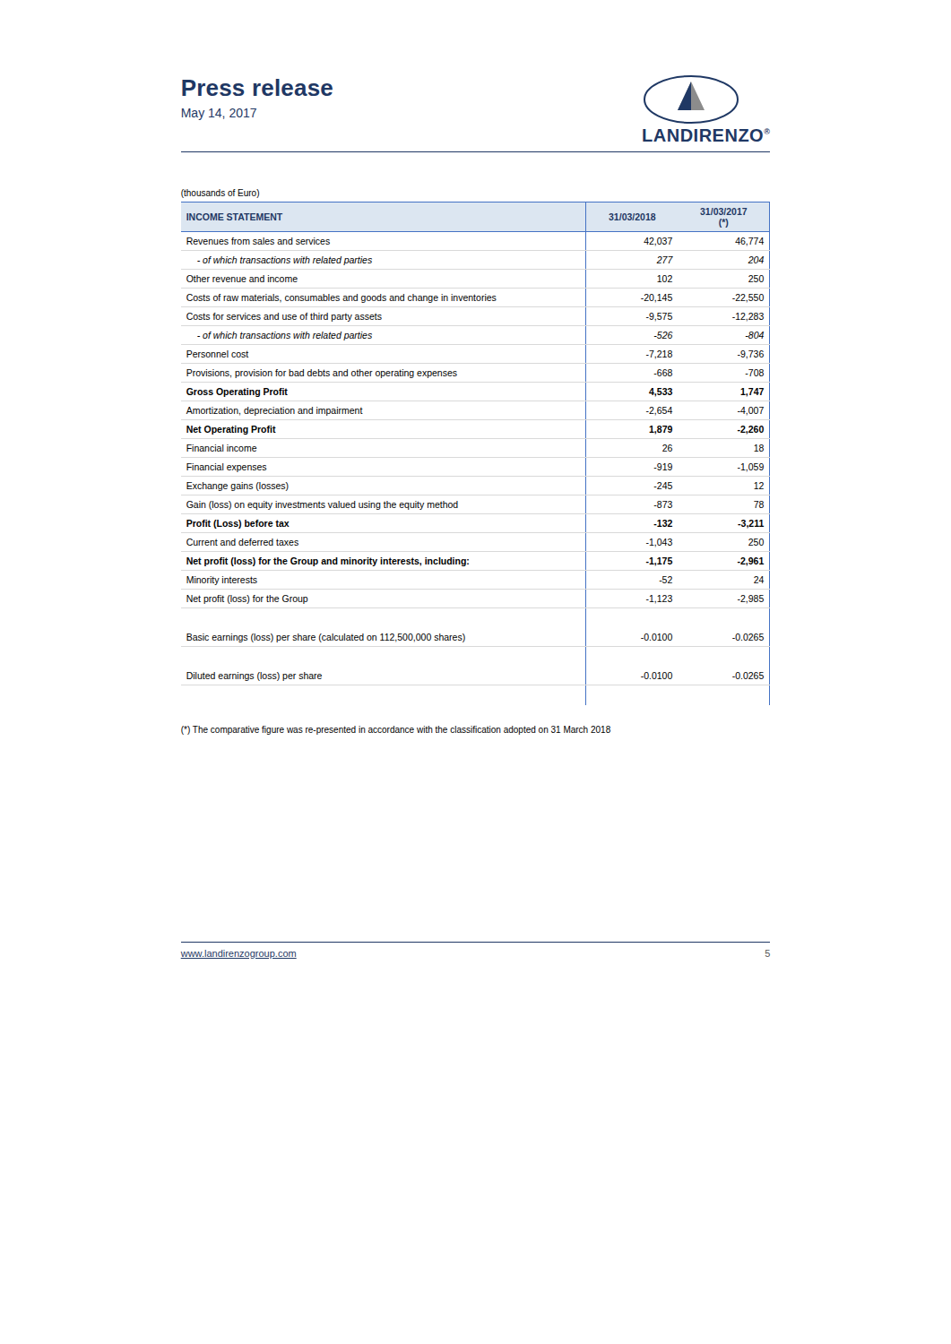Press release
May 14, 2017
LANDIRENZO®
(thousands of Euro)
| INCOME STATEMENT | 31/03/2018 | 31/03/2017 (*) |
| --- | --- | --- |
| Revenues from sales and services | 42,037 | 46,774 |
| - of which transactions with related parties | 277 | 204 |
| Other revenue and income | 102 | 250 |
| Costs of raw materials, consumables and goods and change in inventories | -20,145 | -22,550 |
| Costs for services and use of third party assets | -9,575 | -12,283 |
| - of which transactions with related parties | -526 | -804 |
| Personnel cost | -7,218 | -9,736 |
| Provisions, provision for bad debts and other operating expenses | -668 | -708 |
| Gross Operating Profit | 4,533 | 1,747 |
| Amortization, depreciation and impairment | -2,654 | -4,007 |
| Net Operating Profit | 1,879 | -2,260 |
| Financial income | 26 | 18 |
| Financial expenses | -919 | -1,059 |
| Exchange gains (losses) | -245 | 12 |
| Gain (loss) on equity investments valued using the equity method | -873 | 78 |
| Profit (Loss) before tax | -132 | -3,211 |
| Current and deferred taxes | -1,043 | 250 |
| Net profit (loss) for the Group and minority interests, including: | -1,175 | -2,961 |
| Minority interests | -52 | 24 |
| Net profit (loss) for the Group | -1,123 | -2,985 |
| Basic earnings (loss) per share (calculated on 112,500,000 shares) | -0.0100 | -0.0265 |
| Diluted earnings (loss) per share | -0.0100 | -0.0265 |
(*) The comparative figure was re-presented in accordance with the classification adopted on 31 March 2018
www.landirenzogroup.com 5